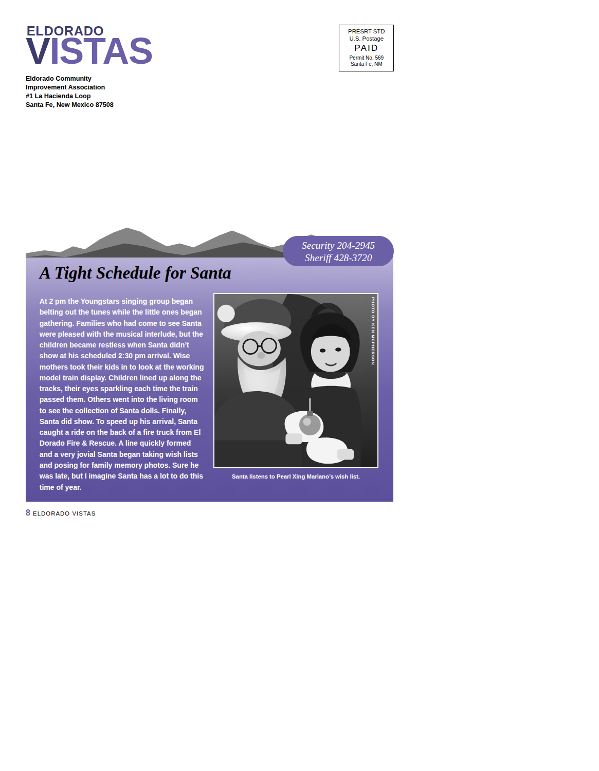ELDORADO
VISTAS
Eldorado Community
Improvement Association
#1 La Hacienda Loop
Santa Fe, New Mexico 87508
PRESRT STD
U.S. Postage
PAID
Permit No. 569
Santa Fe, NM
Security 204-2945
Sheriff 428-3720
A Tight Schedule for Santa
At 2 pm the Youngstars singing group began belting out the tunes while the little ones began gathering. Families who had come to see Santa were pleased with the musical interlude, but the children became restless when Santa didn’t show at his scheduled 2:30 pm arrival. Wise mothers took their kids in to look at the working model train display. Children lined up along the tracks, their eyes sparkling each time the train passed them. Others went into the living room to see the collection of Santa dolls. Finally, Santa did show. To speed up his arrival, Santa caught a ride on the back of a fire truck from El Dorado Fire & Rescue. A line quickly formed and a very jovial Santa began taking wish lists and posing for family memory photos. Sure he was late, but I imagine Santa has a lot to do this time of year.
PHOTO BY KEN MCPHERSON
Santa listens to Pearl Xing Mariano’s wish list.
8 ELDORADO VISTAS